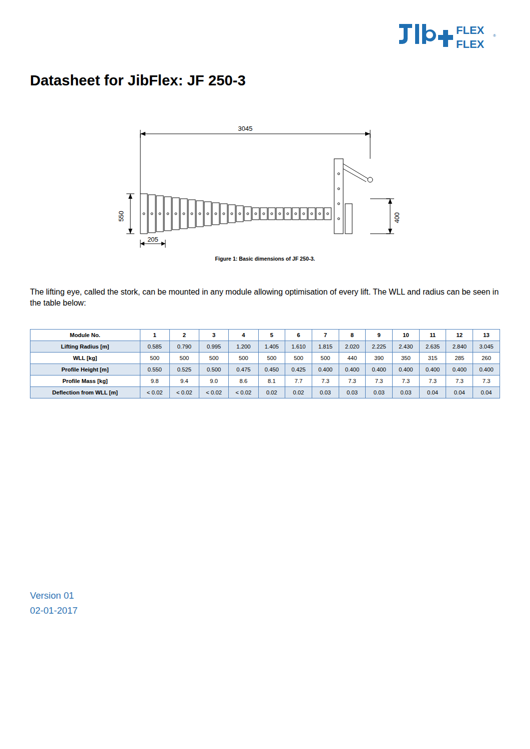FLEX FLEX ®
Datasheet for JibFlex: JF 250-3
3045 550 400 205
Figure 1: Basic dimensions of JF 250-3.
The lifting eye, called the stork, can be mounted in any module allowing optimisation of every lift. The WLL and radius can be seen in the table below:
| Module No. | 1 | 2 | 3 | 4 | 5 | 6 | 7 | 8 | 9 | 10 | 11 | 12 | 13 |
| --- | --- | --- | --- | --- | --- | --- | --- | --- | --- | --- | --- | --- | --- |
| Lifting Radius [m] | 0.585 | 0.790 | 0.995 | 1.200 | 1.405 | 1.610 | 1.815 | 2.020 | 2.225 | 2.430 | 2.635 | 2.840 | 3.045 |
| WLL [kg] | 500 | 500 | 500 | 500 | 500 | 500 | 500 | 440 | 390 | 350 | 315 | 285 | 260 |
| Profile Height [m] | 0.550 | 0.525 | 0.500 | 0.475 | 0.450 | 0.425 | 0.400 | 0.400 | 0.400 | 0.400 | 0.400 | 0.400 | 0.400 |
| Profile Mass [kg] | 9.8 | 9.4 | 9.0 | 8.6 | 8.1 | 7.7 | 7.3 | 7.3 | 7.3 | 7.3 | 7.3 | 7.3 | 7.3 |
| Deflection from WLL [m] | < 0.02 | < 0.02 | < 0.02 | < 0.02 | 0.02 | 0.02 | 0.03 | 0.03 | 0.03 | 0.03 | 0.04 | 0.04 | 0.04 |
Version 01
02-01-2017